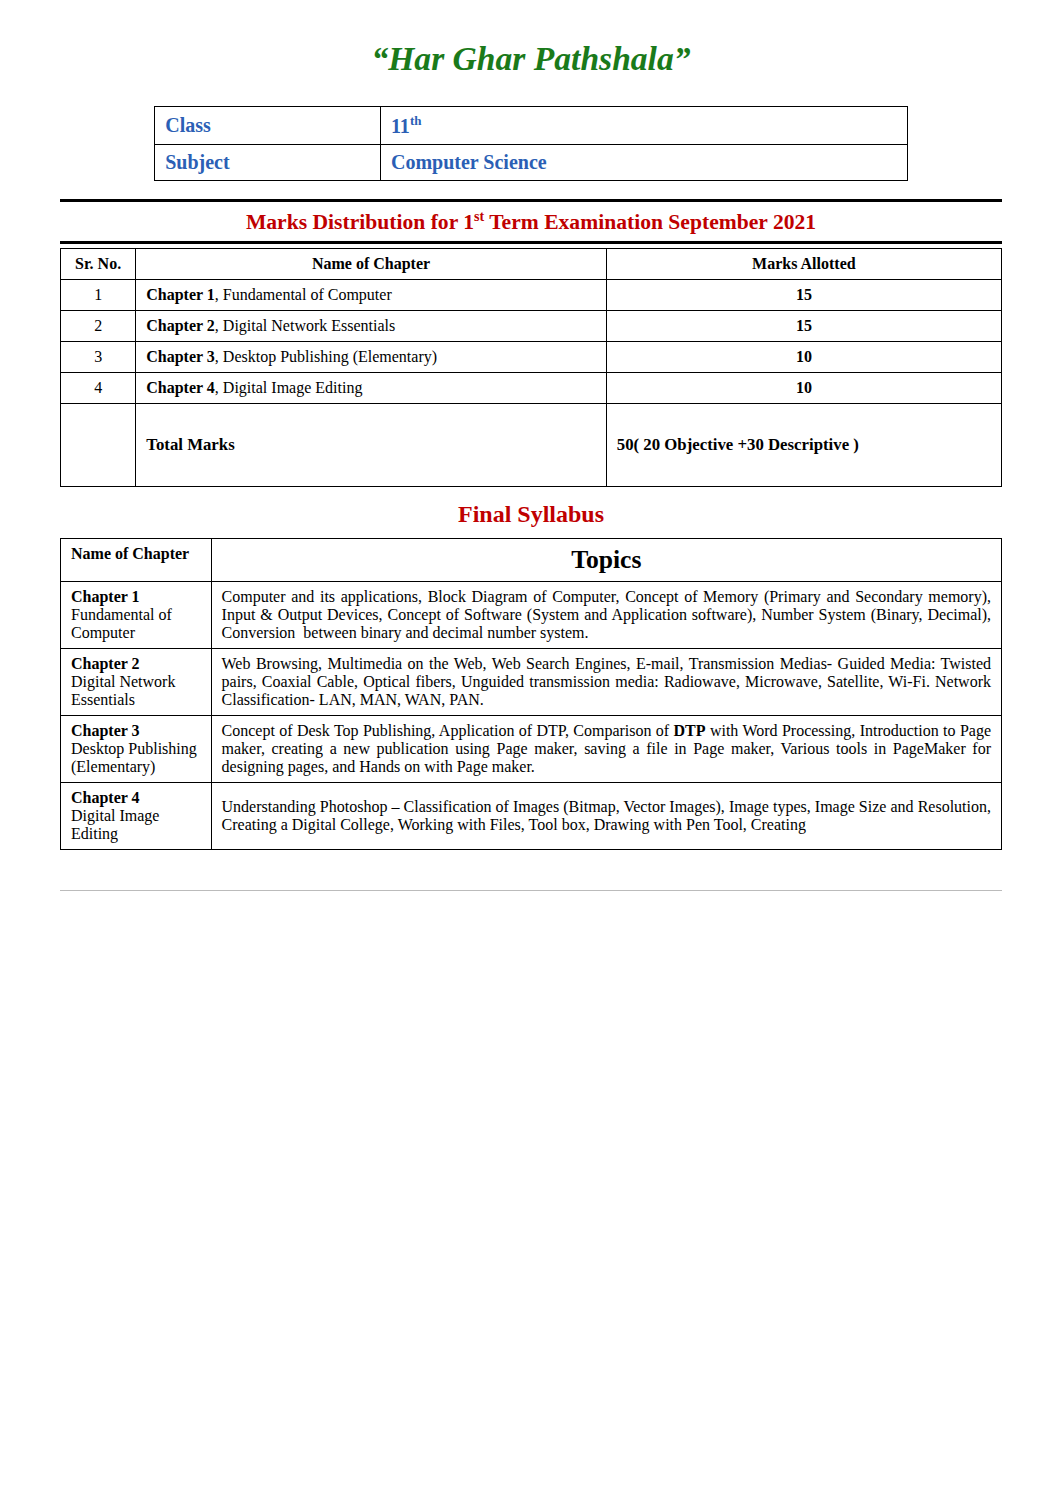“Har Ghar Pathshala”
| Class | 11 th |
| Subject | Computer Science |
Marks Distribution for 1st Term Examination September 2021
| Sr. No. | Name of Chapter | Marks Allotted |
| --- | --- | --- |
| 1 | Chapter 1 , Fundamental of Computer | 15 |
| 2 | Chapter 2 , Digital Network Essentials | 15 |
| 3 | Chapter 3 , Desktop Publishing (Elementary) | 10 |
| 4 | Chapter 4 , Digital Image Editing | 10 |
| | Total Marks | 50( 20 Objective +30 Descriptive ) |
Final Syllabus
| Name of Chapter | Topics |
| --- | --- |
| Chapter 1 Fundamental of Computer | Computer and its applications, Block Diagram of Computer, Concept of Memory (Primary and Secondary memory), Input & Output Devices, Concept of Software (System and Application software), Number System (Binary, Decimal), Conversion between binary and decimal number system. |
| Chapter 2 Digital Network Essentials | Web Browsing, Multimedia on the Web, Web Search Engines, E-mail, Transmission Medias- Guided Media: Twisted pairs, Coaxial Cable, Optical fibers, Unguided transmission media: Radiowave, Microwave, Satellite, Wi-Fi. Network Classification- LAN, MAN, WAN, PAN. |
| Chapter 3 Desktop Publishing (Elementary) | Concept of Desk Top Publishing, Application of DTP, Comparison of DTP with Word Processing, Introduction to Page maker, creating a new publication using Page maker, saving a file in Page maker, Various tools in PageMaker for designing pages, and Hands on with Page maker. |
| Chapter 4 Digital Image Editing | Understanding Photoshop – Classification of Images (Bitmap, Vector Images), Image types, Image Size and Resolution, Creating a Digital College, Working with Files, Tool box, Drawing with Pen Tool, Creating |